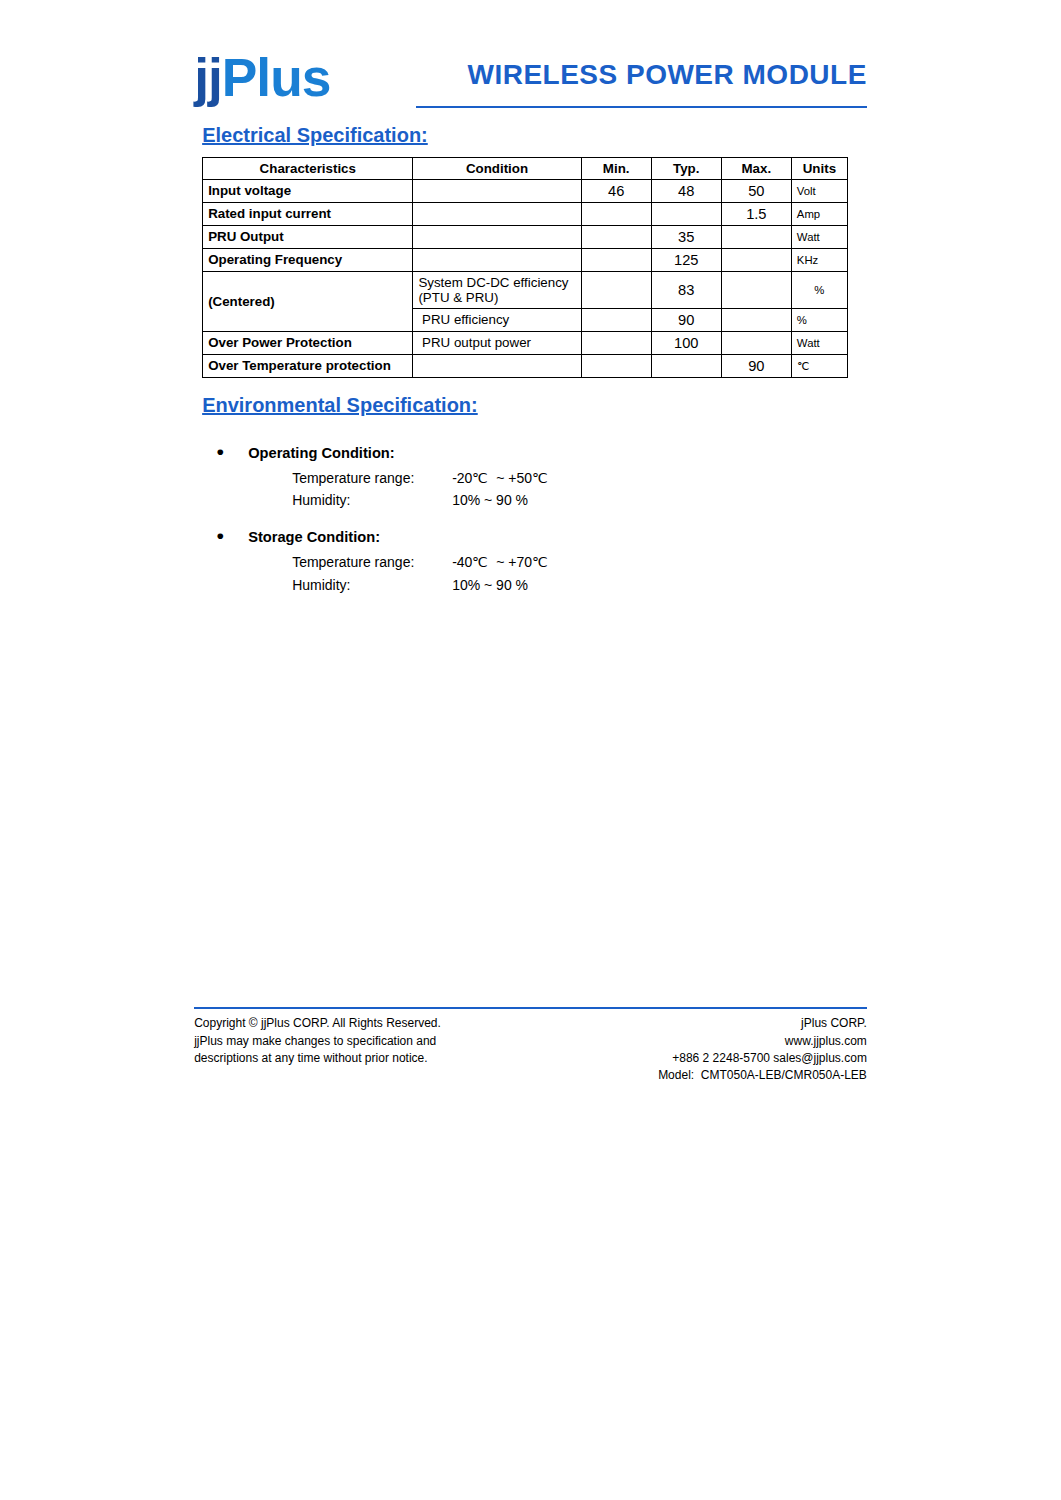jj Plus
WIRELESS POWER MODULE
Electrical Specification:
| Characteristics | Condition | Min. | Typ. | Max. | Units |
| --- | --- | --- | --- | --- | --- |
| Input voltage | | 46 | 48 | 50 | Volt |
| Rated input current | | | | 1.5 | Amp |
| PRU Output | | | 35 | | Watt |
| Operating Frequency | | | 125 | | KHz |
| (Centered) | System DC-DC efficiency (PTU & PRU) | | 83 | | % |
| PRU efficiency | | 90 | | % |
| Over Power Protection | PRU output power | | 100 | | Watt |
| Over Temperature protection | | | | 90 | ℃ |
Environmental Specification:
Operating Condition:
Temperature range:-20℃ ~ +50℃
Humidity: 10% ~ 90 %
Storage Condition:
Temperature range:-40℃ ~ +70℃
Humidity: 10% ~ 90 %
Copyright © jjPlus CORP. All Rights Reserved.
jjPlus may make changes to specification and
descriptions at any time without prior notice.
jPlus CORP.
www.jjplus.com
+886 2 2248-5700 sales@jjplus.com
Model: CMT050A-LEB/CMR050A-LEB